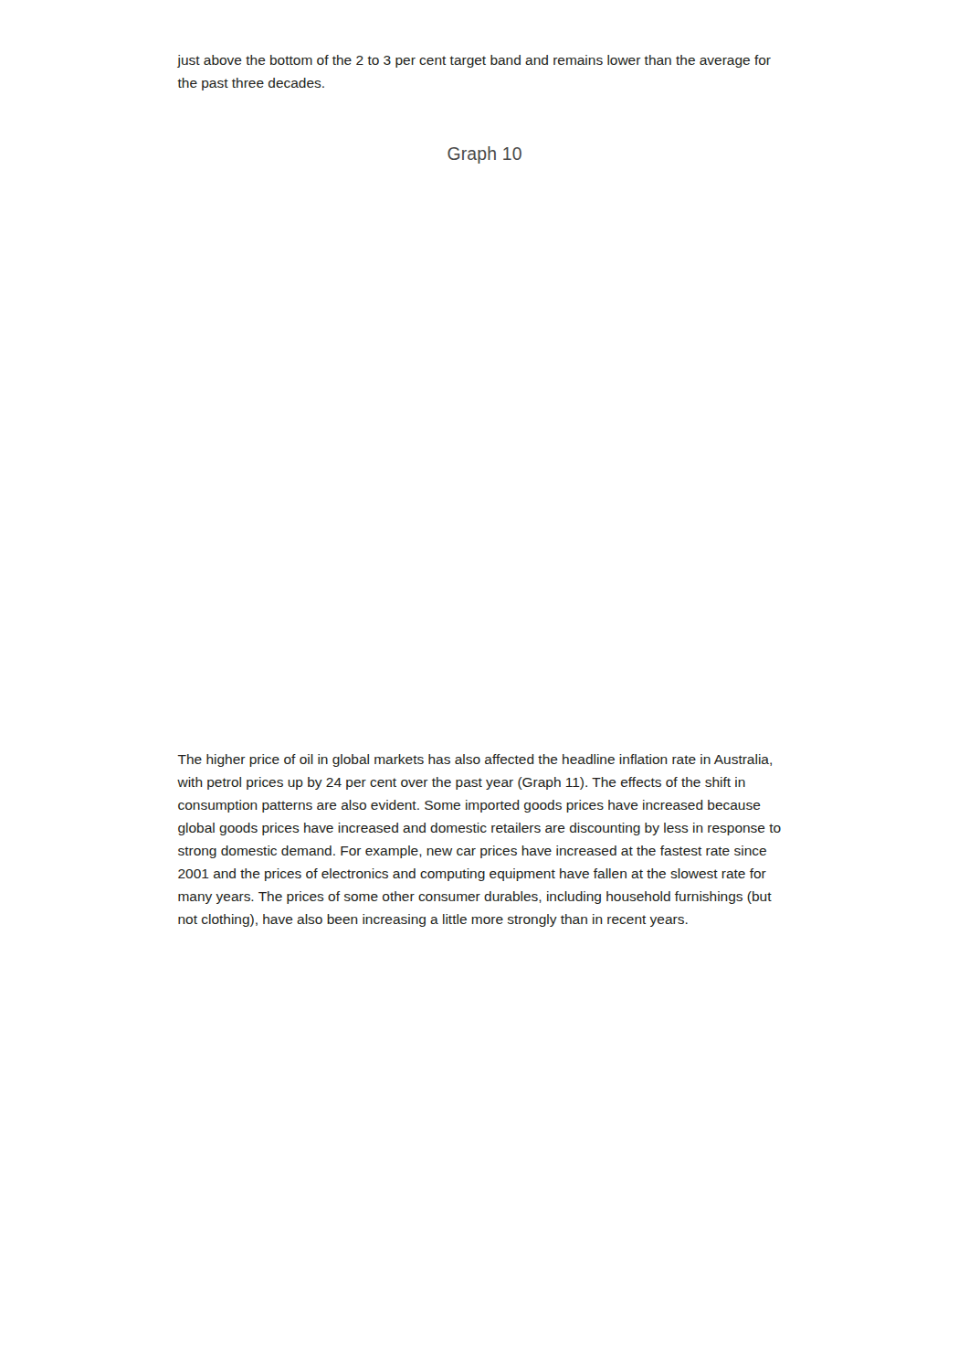just above the bottom of the 2 to 3 per cent target band and remains lower than the average for the past three decades.
Graph 10
The higher price of oil in global markets has also affected the headline inflation rate in Australia, with petrol prices up by 24 per cent over the past year (Graph 11). The effects of the shift in consumption patterns are also evident. Some imported goods prices have increased because global goods prices have increased and domestic retailers are discounting by less in response to strong domestic demand. For example, new car prices have increased at the fastest rate since 2001 and the prices of electronics and computing equipment have fallen at the slowest rate for many years. The prices of some other consumer durables, including household furnishings (but not clothing), have also been increasing a little more strongly than in recent years.